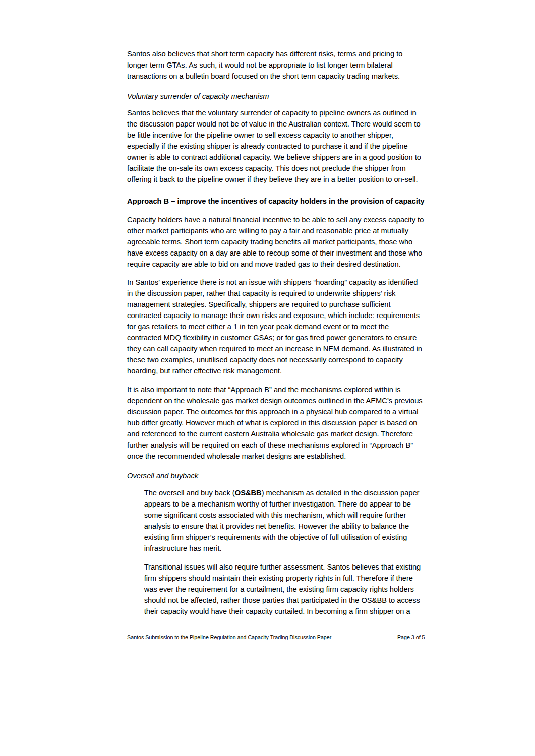Santos also believes that short term capacity has different risks, terms and pricing to longer term GTAs. As such, it would not be appropriate to list longer term bilateral transactions on a bulletin board focused on the short term capacity trading markets.
Voluntary surrender of capacity mechanism
Santos believes that the voluntary surrender of capacity to pipeline owners as outlined in the discussion paper would not be of value in the Australian context. There would seem to be little incentive for the pipeline owner to sell excess capacity to another shipper, especially if the existing shipper is already contracted to purchase it and if the pipeline owner is able to contract additional capacity. We believe shippers are in a good position to facilitate the on-sale its own excess capacity. This does not preclude the shipper from offering it back to the pipeline owner if they believe they are in a better position to on-sell.
Approach B – improve the incentives of capacity holders in the provision of capacity
Capacity holders have a natural financial incentive to be able to sell any excess capacity to other market participants who are willing to pay a fair and reasonable price at mutually agreeable terms. Short term capacity trading benefits all market participants, those who have excess capacity on a day are able to recoup some of their investment and those who require capacity are able to bid on and move traded gas to their desired destination.
In Santos’ experience there is not an issue with shippers “hoarding” capacity as identified in the discussion paper, rather that capacity is required to underwrite shippers’ risk management strategies. Specifically, shippers are required to purchase sufficient contracted capacity to manage their own risks and exposure, which include: requirements for gas retailers to meet either a 1 in ten year peak demand event or to meet the contracted MDQ flexibility in customer GSAs; or for gas fired power generators to ensure they can call capacity when required to meet an increase in NEM demand. As illustrated in these two examples, unutilised capacity does not necessarily correspond to capacity hoarding, but rather effective risk management.
It is also important to note that “Approach B” and the mechanisms explored within is dependent on the wholesale gas market design outcomes outlined in the AEMC’s previous discussion paper. The outcomes for this approach in a physical hub compared to a virtual hub differ greatly. However much of what is explored in this discussion paper is based on and referenced to the current eastern Australia wholesale gas market design. Therefore further analysis will be required on each of these mechanisms explored in “Approach B” once the recommended wholesale market designs are established.
Oversell and buyback
The oversell and buy back (OS&BB) mechanism as detailed in the discussion paper appears to be a mechanism worthy of further investigation. There do appear to be some significant costs associated with this mechanism, which will require further analysis to ensure that it provides net benefits. However the ability to balance the existing firm shipper’s requirements with the objective of full utilisation of existing infrastructure has merit.
Transitional issues will also require further assessment. Santos believes that existing firm shippers should maintain their existing property rights in full. Therefore if there was ever the requirement for a curtailment, the existing firm capacity rights holders should not be affected, rather those parties that participated in the OS&BB to access their capacity would have their capacity curtailed. In becoming a firm shipper on a
Santos Submission to the Pipeline Regulation and Capacity Trading Discussion Paper Page 3 of 5